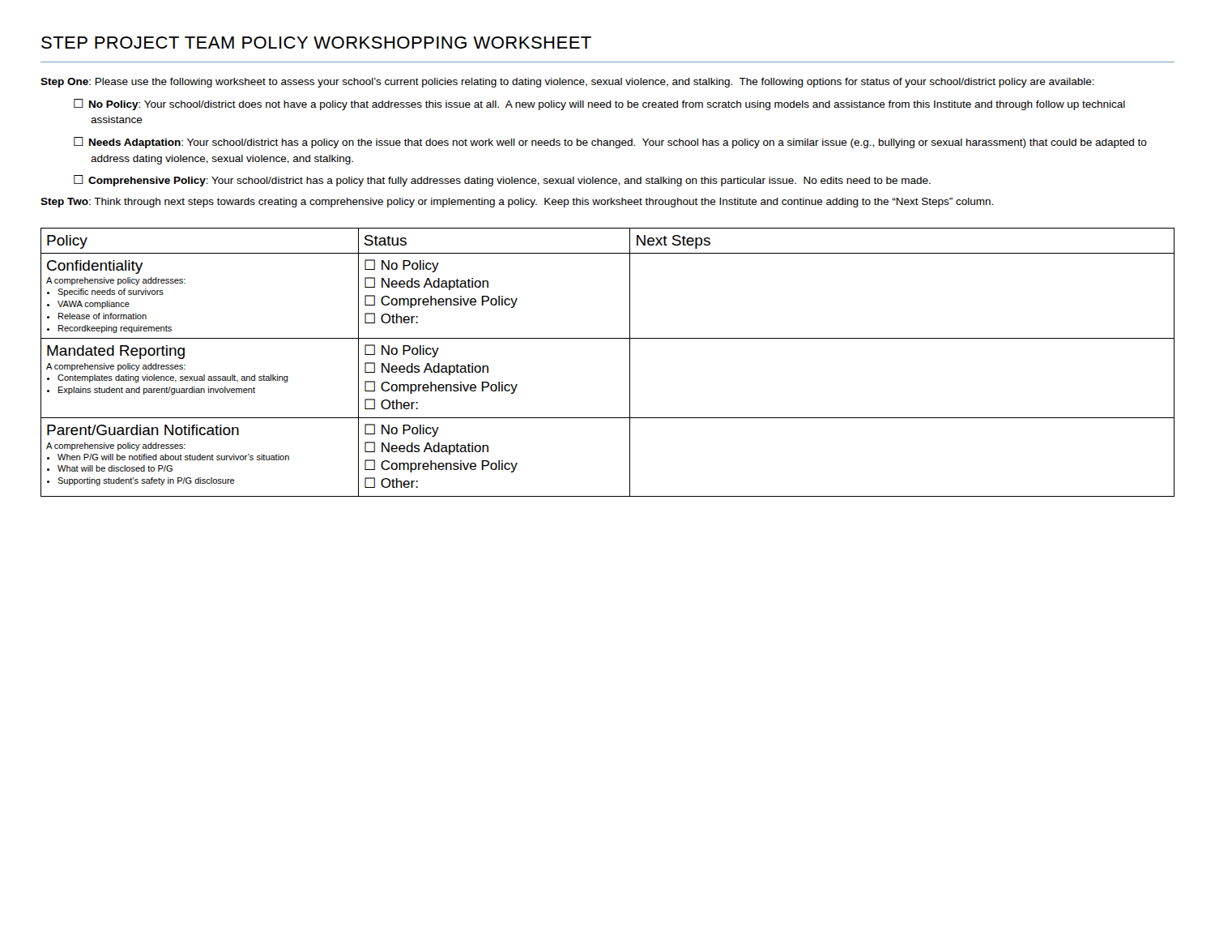STEP PROJECT TEAM POLICY WORKSHOPPING WORKSHEET
Step One: Please use the following worksheet to assess your school’s current policies relating to dating violence, sexual violence, and stalking. The following options for status of your school/district policy are available:
No Policy: Your school/district does not have a policy that addresses this issue at all. A new policy will need to be created from scratch using models and assistance from this Institute and through follow up technical assistance
Needs Adaptation: Your school/district has a policy on the issue that does not work well or needs to be changed. Your school has a policy on a similar issue (e.g., bullying or sexual harassment) that could be adapted to address dating violence, sexual violence, and stalking.
Comprehensive Policy: Your school/district has a policy that fully addresses dating violence, sexual violence, and stalking on this particular issue. No edits need to be made.
Step Two: Think through next steps towards creating a comprehensive policy or implementing a policy. Keep this worksheet throughout the Institute and continue adding to the “Next Steps” column.
| Policy | Status | Next Steps |
| --- | --- | --- |
| Confidentiality A comprehensive policy addresses: Specific needs of survivors VAWA compliance Release of information Recordkeeping requirements | No Policy Needs Adaptation Comprehensive Policy Other: | |
| Mandated Reporting A comprehensive policy addresses: Contemplates dating violence, sexual assault, and stalking Explains student and parent/guardian involvement | No Policy Needs Adaptation Comprehensive Policy Other: | |
| Parent/Guardian Notification A comprehensive policy addresses: When P/G will be notified about student survivor’s situation What will be disclosed to P/G Supporting student’s safety in P/G disclosure | No Policy Needs Adaptation Comprehensive Policy Other: | |